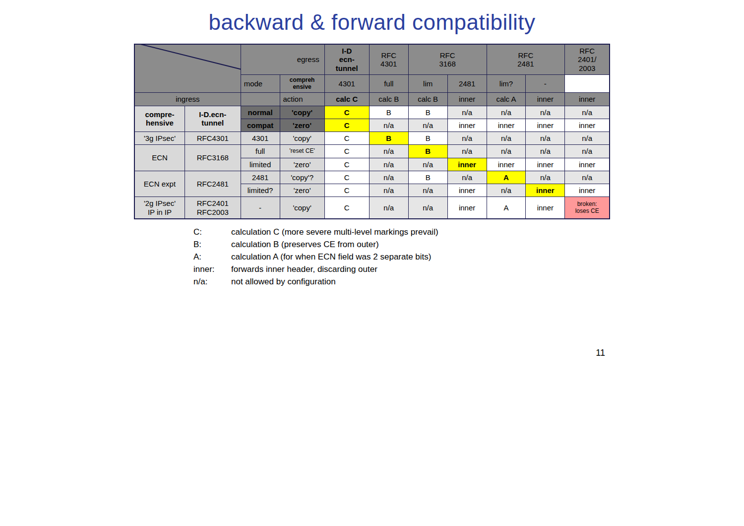backward & forward compatibility
| | egress | I-D ecn- tunnel | RFC 4301 | RFC 3168 | RFC 2481 | RFC 2401/ 2003 |
| --- | --- | --- | --- | --- | --- | --- |
| mode | compreh ensive | 4301 | full | lim | 2481 | lim? | - |
| ingress | | action | calc C | calc B | calc B | inner | calc A | inner | inner |
| compre- hensive | I-D.ecn- tunnel | normal | 'copy' | C | B | B | n/a | n/a | n/a | n/a |
| compat | 'zero' | C | n/a | n/a | inner | inner | inner | inner |
| '3g IPsec' | RFC4301 | 4301 | 'copy' | C | B | B | n/a | n/a | n/a | n/a |
| ECN | RFC3168 | full | 'reset CE' | C | n/a | B | n/a | n/a | n/a | n/a |
| limited | 'zero' | C | n/a | n/a | inner | inner | inner | inner |
| ECN expt | RFC2481 | 2481 | 'copy'? | C | n/a | B | n/a | A | n/a | n/a |
| limited? | 'zero' | C | n/a | n/a | inner | n/a | inner | inner |
| '2g IPsec' IP in IP | RFC2401 RFC2003 | - | 'copy' | C | n/a | n/a | inner | A | inner | broken: loses CE |
| C: | calculation C (more severe multi-level markings prevail) |
| B: | calculation B (preserves CE from outer) |
| A: | calculation A (for when ECN field was 2 separate bits) |
| inner: | forwards inner header, discarding outer |
| n/a: | not allowed by configuration |
11